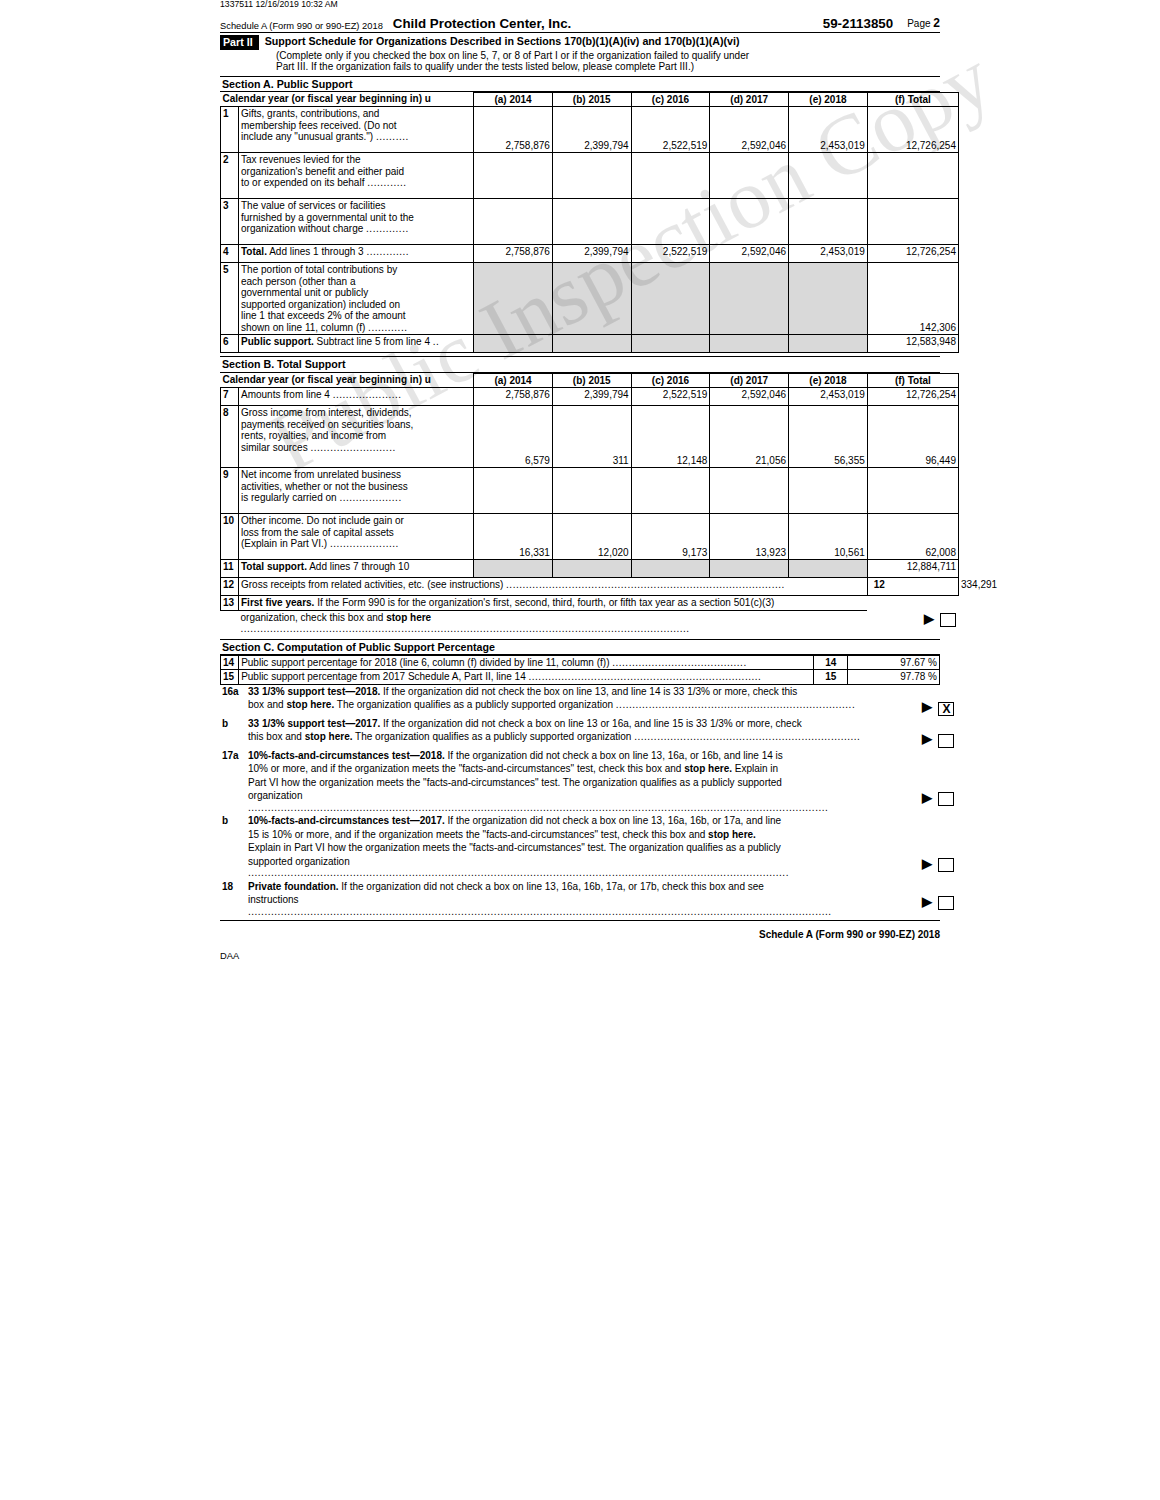1337511 12/16/2019 10:32 AM
Public Inspection Copy
Schedule A (Form 990 or 990-EZ) 2018
Child Protection Center, Inc.
59-2113850
Page 2
Part II
Support Schedule for Organizations Described in Sections 170(b)(1)(A)(iv) and 170(b)(1)(A)(vi)
(Complete only if you checked the box on line 5, 7, or 8 of Part I or if the organization failed to qualify under
Part III. If the organization fails to qualify under the tests listed below, please complete Part III.)
Section A. Public Support
| Calendar year (or fiscal year beginning in) u | (a) 2014 | (b) 2015 | (c) 2016 | (d) 2017 | (e) 2018 | (f) Total |
| 1 | Gifts, grants, contributions, and membership fees received. (Do not include any "unusual grants.") .......... | 2,758,876 | 2,399,794 | 2,522,519 | 2,592,046 | 2,453,019 | 12,726,254 |
| 2 | Tax revenues levied for the organization's benefit and either paid to or expended on its behalf ............ | | | | | | |
| 3 | The value of services or facilities furnished by a governmental unit to the organization without charge ............. | | | | | | |
| 4 | Total. Add lines 1 through 3 ............. | 2,758,876 | 2,399,794 | 2,522,519 | 2,592,046 | 2,453,019 | 12,726,254 |
| 5 | The portion of total contributions by each person (other than a governmental unit or publicly supported organization) included on line 1 that exceeds 2% of the amount shown on line 11, column (f) ............ | | | | | | 142,306 |
| 6 | Public support. Subtract line 5 from line 4 .. | | | | | | 12,583,948 |
Section B. Total Support
| Calendar year (or fiscal year beginning in) u | (a) 2014 | (b) 2015 | (c) 2016 | (d) 2017 | (e) 2018 | (f) Total |
| 7 | Amounts from line 4 ..................... | 2,758,876 | 2,399,794 | 2,522,519 | 2,592,046 | 2,453,019 | 12,726,254 |
| 8 | Gross income from interest, dividends, payments received on securities loans, rents, royalties, and income from similar sources .......................... | 6,579 | 311 | 12,148 | 21,056 | 56,355 | 96,449 |
| 9 | Net income from unrelated business activities, whether or not the business is regularly carried on ................... | | | | | | |
| 10 | Other income. Do not include gain or loss from the sale of capital assets (Explain in Part VI.) ..................... | 16,331 | 12,020 | 9,173 | 13,923 | 10,561 | 62,008 |
| 11 | Total support. Add lines 7 through 10 | | | | | | 12,884,711 |
| 12 | Gross receipts from related activities, etc. (see instructions) ..................................................................................... | 12 | 334,291 |
| 13 | First five years. If the Form 990 is for the organization's first, second, third, fourth, or fifth tax year as a section 501(c)(3) | |
| | organization, check this box and stop here ......................................................................................................................................... | ▶ |
Section C. Computation of Public Support Percentage
| 14 | Public support percentage for 2018 (line 6, column (f) divided by line 11, column (f)) ......................................... | 14 | 97.67 % |
| 15 | Public support percentage from 2017 Schedule A, Part II, line 14 ....................................................................... | 15 | 97.78 % |
| 16a | 33 1/3% support test—2018. If the organization did not check the box on line 13, and line 14 is 33 1/3% or more, check this | |
| | box and stop here. The organization qualifies as a publicly supported organization ......................................................................... | ▶ X |
| b | 33 1/3% support test—2017. If the organization did not check a box on line 13 or 16a, and line 15 is 33 1/3% or more, check | |
| | this box and stop here. The organization qualifies as a publicly supported organization ..................................................................... | ▶ |
| 17a | 10%-facts-and-circumstances test—2018. If the organization did not check a box on line 13, 16a, or 16b, and line 14 is | |
| | 10% or more, and if the organization meets the "facts-and-circumstances" test, check this box and stop here. Explain in | |
| | Part VI how the organization meets the "facts-and-circumstances" test. The organization qualifies as a publicly supported | |
| | organization ................................................................................................................................................................................. | ▶ |
| b | 10%-facts-and-circumstances test—2017. If the organization did not check a box on line 13, 16a, 16b, or 17a, and line | |
| | 15 is 10% or more, and if the organization meets the "facts-and-circumstances" test, check this box and stop here. | |
| | Explain in Part VI how the organization meets the "facts-and-circumstances" test. The organization qualifies as a publicly | |
| | supported organization ..................................................................................................................................................................... | ▶ |
| 18 | Private foundation. If the organization did not check a box on line 13, 16a, 16b, 17a, or 17b, check this box and see | |
| | instructions .................................................................................................................................................................................. | ▶ |
Schedule A (Form 990 or 990-EZ) 2018
DAA